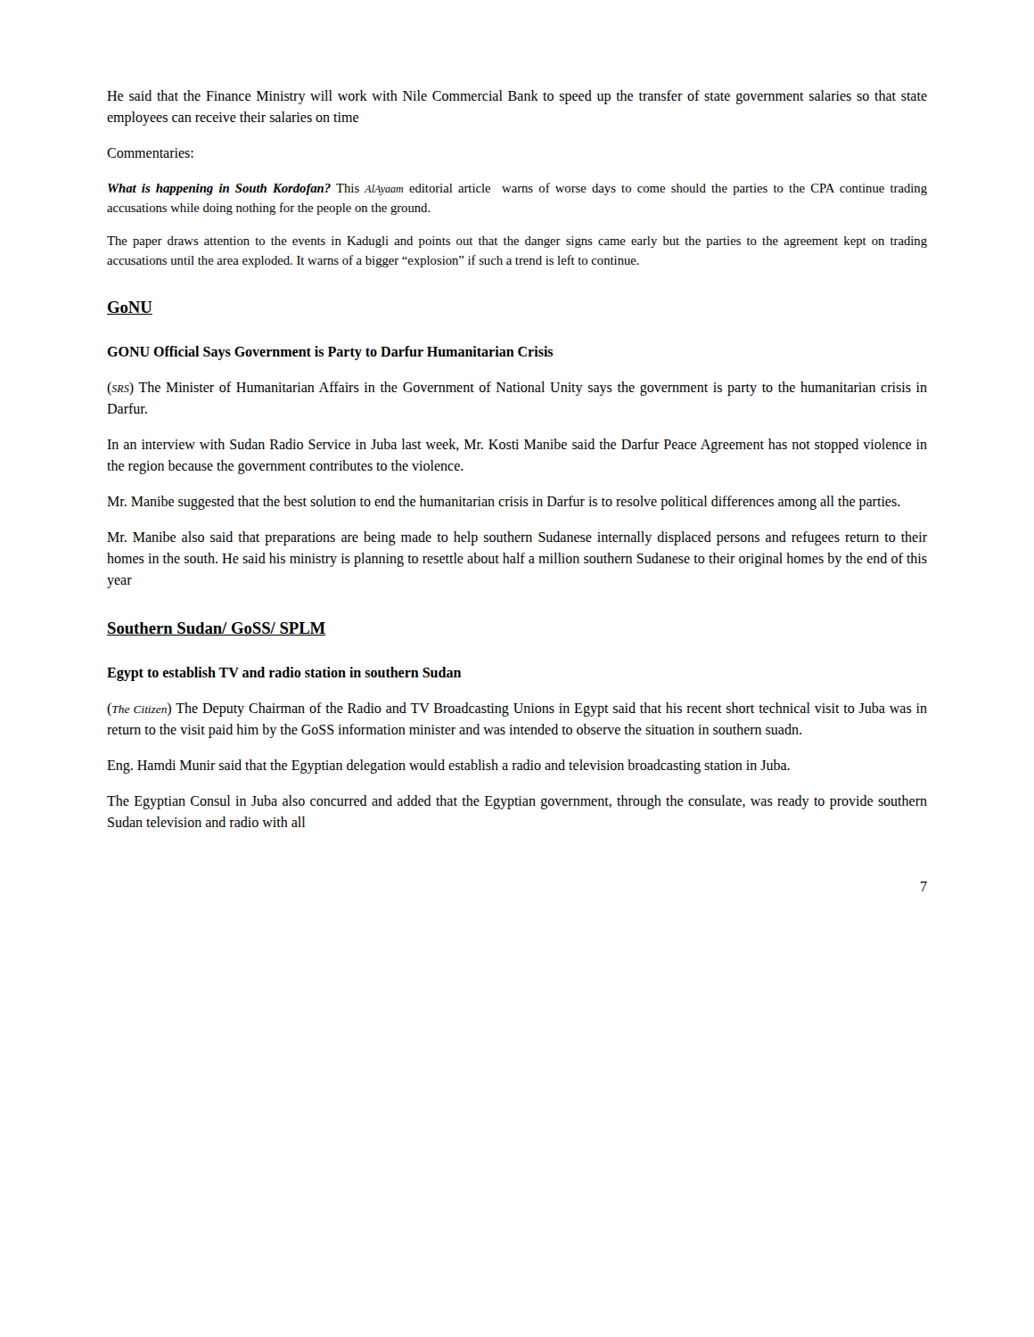He said that the Finance Ministry will work with Nile Commercial Bank to speed up the transfer of state government salaries so that state employees can receive their salaries on time
Commentaries:
What is happening in South Kordofan? This AlAyaam editorial article warns of worse days to come should the parties to the CPA continue trading accusations while doing nothing for the people on the ground.
The paper draws attention to the events in Kadugli and points out that the danger signs came early but the parties to the agreement kept on trading accusations until the area exploded. It warns of a bigger “explosion” if such a trend is left to continue.
GoNU
GONU Official Says Government is Party to Darfur Humanitarian Crisis
(SRS) The Minister of Humanitarian Affairs in the Government of National Unity says the government is party to the humanitarian crisis in Darfur.
In an interview with Sudan Radio Service in Juba last week, Mr. Kosti Manibe said the Darfur Peace Agreement has not stopped violence in the region because the government contributes to the violence.
Mr. Manibe suggested that the best solution to end the humanitarian crisis in Darfur is to resolve political differences among all the parties.
Mr. Manibe also said that preparations are being made to help southern Sudanese internally displaced persons and refugees return to their homes in the south. He said his ministry is planning to resettle about half a million southern Sudanese to their original homes by the end of this year
Southern Sudan/ GoSS/ SPLM
Egypt to establish TV and radio station in southern Sudan
(The Citizen) The Deputy Chairman of the Radio and TV Broadcasting Unions in Egypt said that his recent short technical visit to Juba was in return to the visit paid him by the GoSS information minister and was intended to observe the situation in southern suadn.
Eng. Hamdi Munir said that the Egyptian delegation would establish a radio and television broadcasting station in Juba.
The Egyptian Consul in Juba also concurred and added that the Egyptian government, through the consulate, was ready to provide southern Sudan television and radio with all
7